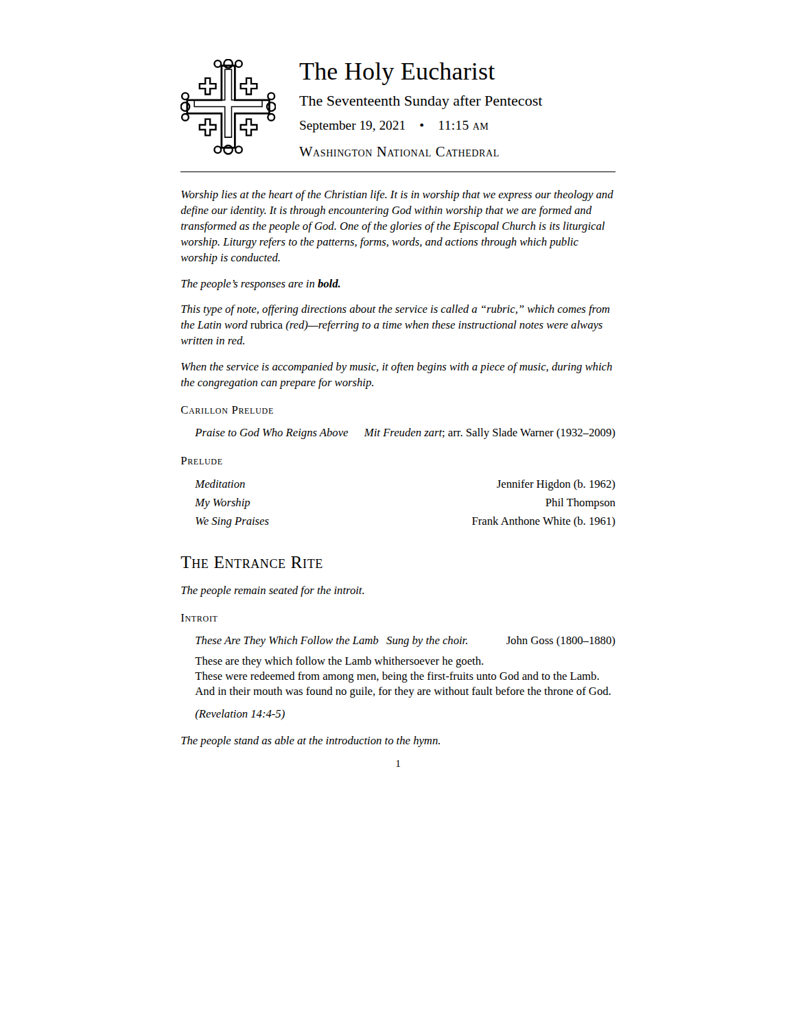The Holy Eucharist
The Seventeenth Sunday after Pentecost
September 19, 2021 • 11:15 am
Washington National Cathedral
Worship lies at the heart of the Christian life. It is in worship that we express our theology and define our identity. It is through encountering God within worship that we are formed and transformed as the people of God. One of the glories of the Episcopal Church is its liturgical worship. Liturgy refers to the patterns, forms, words, and actions through which public worship is conducted.
The people’s responses are in bold.
This type of note, offering directions about the service is called a “rubric,” which comes from the Latin word rubrica (red)—referring to a time when these instructional notes were always written in red.
When the service is accompanied by music, it often begins with a piece of music, during which the congregation can prepare for worship.
Carillon Prelude
| Praise to God Who Reigns Above | Mit Freuden zart ; arr. Sally Slade Warner (1932–2009) |
Prelude
| Meditation | Jennifer Higdon (b. 1962) |
| My Worship | Phil Thompson |
| We Sing Praises | Frank Anthone White (b. 1961) |
The Entrance Rite
The people remain seated for the introit.
Introit
| These Are They Which Follow the Lamb | Sung by the choir. | John Goss (1800–1880) |
These are they which follow the Lamb whithersoever he goeth.
These were redeemed from among men, being the first-fruits unto God and to the Lamb.
And in their mouth was found no guile, for they are without fault before the throne of God.
(Revelation 14:4-5)
The people stand as able at the introduction to the hymn.
1